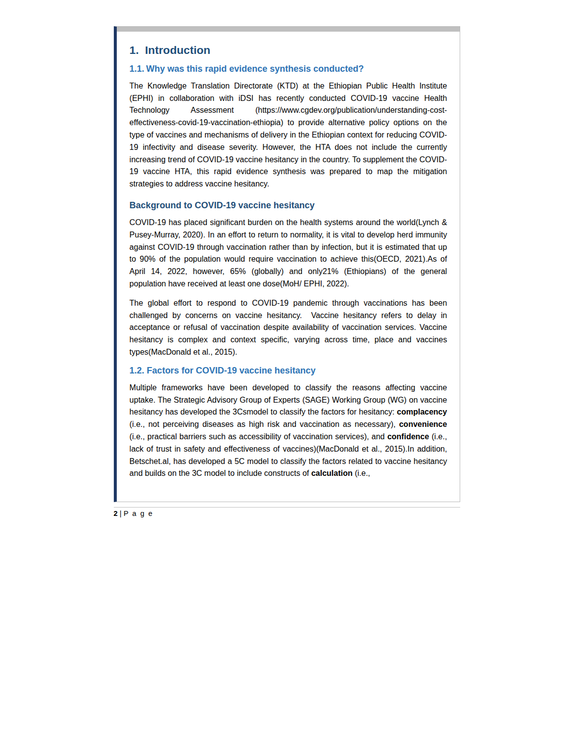1. Introduction
1.1. Why was this rapid evidence synthesis conducted?
The Knowledge Translation Directorate (KTD) at the Ethiopian Public Health Institute (EPHI) in collaboration with iDSI has recently conducted COVID-19 vaccine Health Technology Assessment (https://www.cgdev.org/publication/understanding-cost-effectiveness-covid-19-vaccination-ethiopia) to provide alternative policy options on the type of vaccines and mechanisms of delivery in the Ethiopian context for reducing COVID-19 infectivity and disease severity. However, the HTA does not include the currently increasing trend of COVID-19 vaccine hesitancy in the country. To supplement the COVID-19 vaccine HTA, this rapid evidence synthesis was prepared to map the mitigation strategies to address vaccine hesitancy.
Background to COVID-19 vaccine hesitancy
COVID-19 has placed significant burden on the health systems around the world(Lynch & Pusey-Murray, 2020). In an effort to return to normality, it is vital to develop herd immunity against COVID-19 through vaccination rather than by infection, but it is estimated that up to 90% of the population would require vaccination to achieve this(OECD, 2021).As of April 14, 2022, however, 65% (globally) and only21% (Ethiopians) of the general population have received at least one dose(MoH/ EPHI, 2022).
The global effort to respond to COVID-19 pandemic through vaccinations has been challenged by concerns on vaccine hesitancy. Vaccine hesitancy refers to delay in acceptance or refusal of vaccination despite availability of vaccination services. Vaccine hesitancy is complex and context specific, varying across time, place and vaccines types(MacDonald et al., 2015).
1.2. Factors for COVID-19 vaccine hesitancy
Multiple frameworks have been developed to classify the reasons affecting vaccine uptake. The Strategic Advisory Group of Experts (SAGE) Working Group (WG) on vaccine hesitancy has developed the 3Csmodel to classify the factors for hesitancy: complacency (i.e., not perceiving diseases as high risk and vaccination as necessary), convenience (i.e., practical barriers such as accessibility of vaccination services), and confidence (i.e., lack of trust in safety and effectiveness of vaccines)(MacDonald et al., 2015).In addition, Betschet.al, has developed a 5C model to classify the factors related to vaccine hesitancy and builds on the 3C model to include constructs of calculation (i.e.,
2 | P a g e